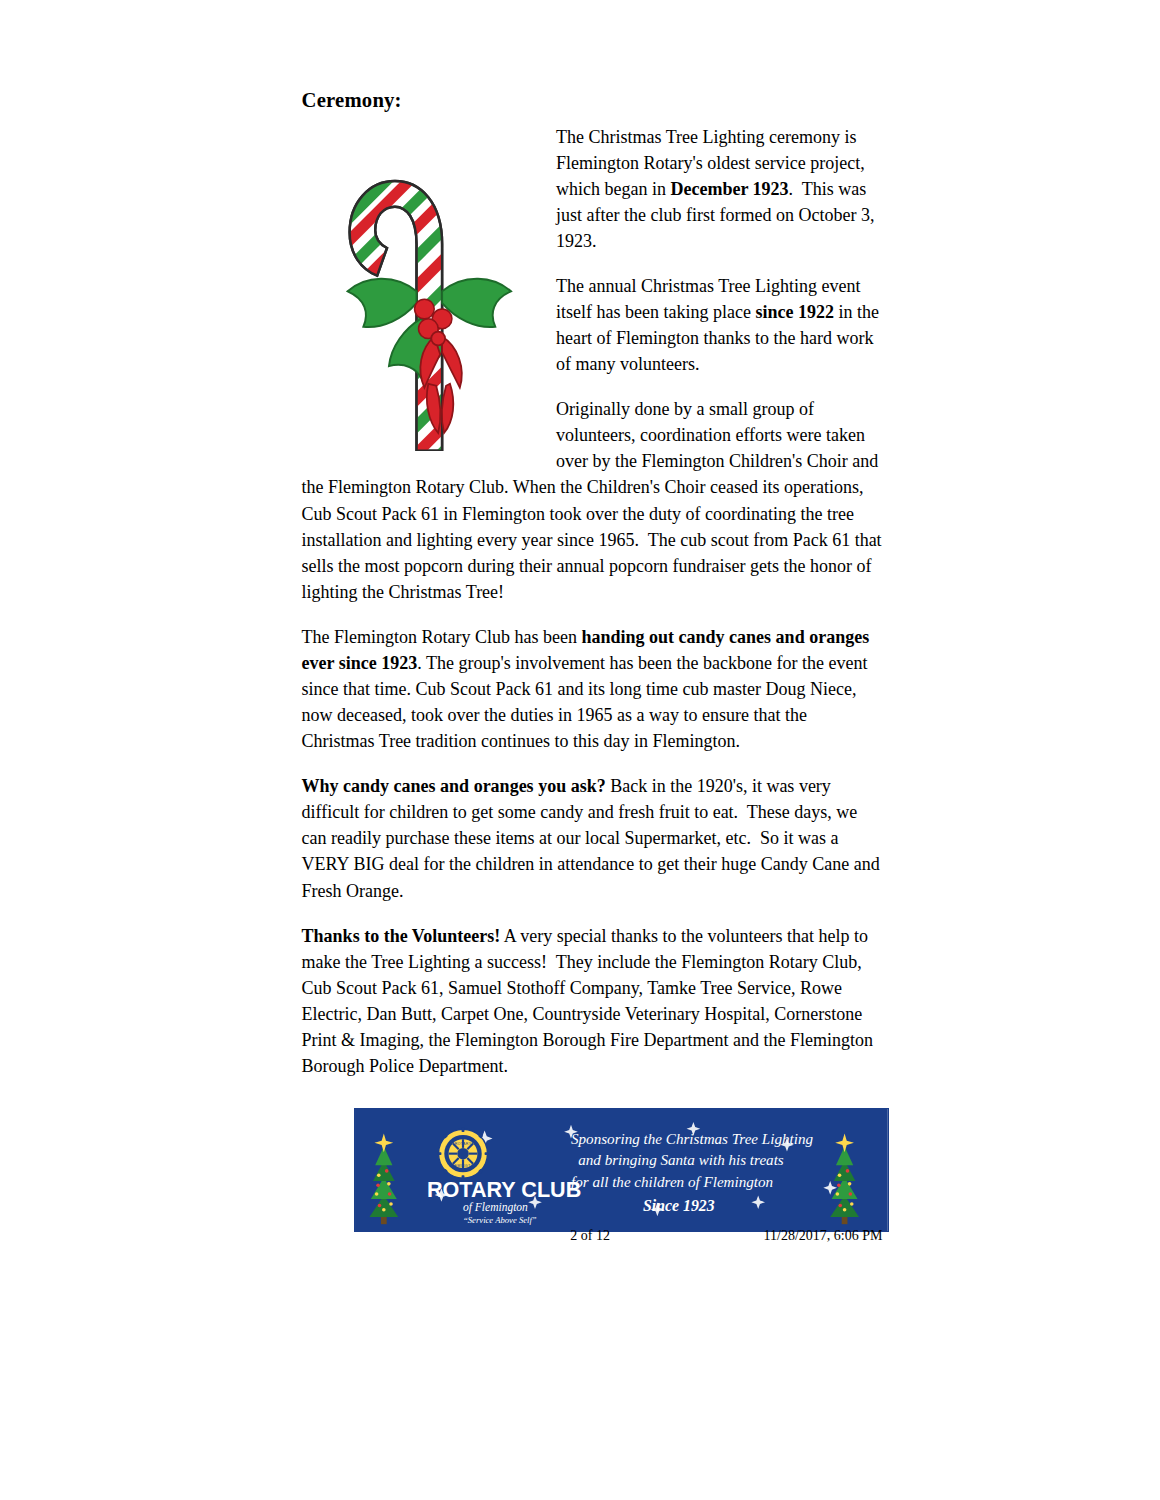Ceremony:
Candy cane with holly and ribbon
The Christmas Tree Lighting ceremony is Flemington Rotary's oldest service project, which began in December 1923. This was just after the club first formed on October 3, 1923.
The annual Christmas Tree Lighting event itself has been taking place since 1922 in the heart of Flemington thanks to the hard work of many volunteers.
Originally done by a small group of volunteers, coordination efforts were taken over by the Flemington Children's Choir and the Flemington Rotary Club. When the Children's Choir ceased its operations, Cub Scout Pack 61 in Flemington took over the duty of coordinating the tree installation and lighting every year since 1965. The cub scout from Pack 61 that sells the most popcorn during their annual popcorn fundraiser gets the honor of lighting the Christmas Tree!
The Flemington Rotary Club has been handing out candy canes and oranges ever since 1923. The group's involvement has been the backbone for the event since that time. Cub Scout Pack 61 and its long time cub master Doug Niece, now deceased, took over the duties in 1965 as a way to ensure that the Christmas Tree tradition continues to this day in Flemington.
Why candy canes and oranges you ask? Back in the 1920's, it was very difficult for children to get some candy and fresh fruit to eat. These days, we can readily purchase these items at our local Supermarket, etc. So it was a VERY BIG deal for the children in attendance to get their huge Candy Cane and Fresh Orange.
Thanks to the Volunteers! A very special thanks to the volunteers that help to make the Tree Lighting a success! They include the Flemington Rotary Club, Cub Scout Pack 61, Samuel Stothoff Company, Tamke Tree Service, Rowe Electric, Dan Butt, Carpet One, Countryside Veterinary Hospital, Cornerstone Print & Imaging, the Flemington Borough Fire Department and the Flemington Borough Police Department.
Rotary Club of Flemington banner ROTARY FLEMINGTON ROTARY CLUB of Flemington “Service Above Self” Sponsoring the Christmas Tree Lighting and bringing Santa with his treats for all the children of Flemington Since 1923
2 of 12
11/28/2017, 6:06 PM